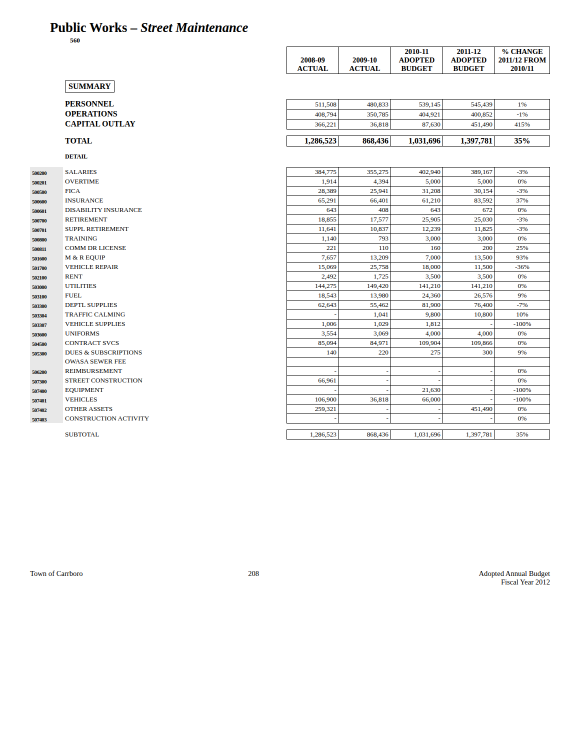Public Works – Street Maintenance
560
| | 2008-09 ACTUAL | 2009-10 ACTUAL | 2010-11 ADOPTED BUDGET | 2011-12 ADOPTED BUDGET | % CHANGE 2011/12 FROM 2010/11 |
| | SUMMARY | |
| | PERSONNEL | 511,508 | 480,833 | 539,145 | 545,439 | 1% |
| | OPERATIONS | 408,794 | 350,785 | 404,921 | 400,852 | -1% |
| | CAPITAL OUTLAY | 366,221 | 36,818 | 87,630 | 451,490 | 415% |
| | TOTAL | 1,286,523 | 868,436 | 1,031,696 | 1,397,781 | 35% |
| | DETAIL | |
| 500200 | SALARIES | 384,775 | 355,275 | 402,940 | 389,167 | -3% |
| 500201 | OVERTIME | 1,914 | 4,394 | 5,000 | 5,000 | 0% |
| 500500 | FICA | 28,389 | 25,941 | 31,208 | 30,154 | -3% |
| 500600 | INSURANCE | 65,291 | 66,401 | 61,210 | 83,592 | 37% |
| 500601 | DISABILITY INSURANCE | 643 | 408 | 643 | 672 | 0% |
| 500700 | RETIREMENT | 18,855 | 17,577 | 25,905 | 25,030 | -3% |
| 500701 | SUPPL RETIREMENT | 11,641 | 10,837 | 12,239 | 11,825 | -3% |
| 500800 | TRAINING | 1,140 | 793 | 3,000 | 3,000 | 0% |
| 500811 | COMM DR LICENSE | 221 | 110 | 160 | 200 | 25% |
| 501600 | M & R EQUIP | 7,657 | 13,209 | 7,000 | 13,500 | 93% |
| 501700 | VEHICLE REPAIR | 15,069 | 25,758 | 18,000 | 11,500 | -36% |
| 502100 | RENT | 2,492 | 1,725 | 3,500 | 3,500 | 0% |
| 503000 | UTILITIES | 144,275 | 149,420 | 141,210 | 141,210 | 0% |
| 503100 | FUEL | 18,543 | 13,980 | 24,360 | 26,576 | 9% |
| 503300 | DEPTL SUPPLIES | 62,643 | 55,462 | 81,900 | 76,400 | -7% |
| 503304 | TRAFFIC CALMING | - | 1,041 | 9,800 | 10,800 | 10% |
| 503307 | VEHICLE SUPPLIES | 1,006 | 1,029 | 1,812 | - | -100% |
| 503600 | UNIFORMS | 3,554 | 3,069 | 4,000 | 4,000 | 0% |
| 504500 | CONTRACT SVCS | 85,094 | 84,971 | 109,904 | 109,866 | 0% |
| 505300 | DUES & SUBSCRIPTIONS | 140 | 220 | 275 | 300 | 9% |
| | OWASA SEWER FEE | | | | | |
| 506200 | REIMBURSEMENT | - | - | - | - | 0% |
| 507300 | STREET CONSTRUCTION | 66,961 | - | - | - | 0% |
| 507400 | EQUIPMENT | - | - | 21,630 | - | -100% |
| 507401 | VEHICLES | 106,900 | 36,818 | 66,000 | - | -100% |
| 507402 | OTHER ASSETS | 259,321 | - | - | 451,490 | 0% |
| 507403 | CONSTRUCTION ACTIVITY | - | - | - | - | 0% |
| | SUBTOTAL | 1,286,523 | 868,436 | 1,031,696 | 1,397,781 | 35% |
| Town of Carrboro | 208 | Adopted Annual Budget |
| | | Fiscal Year 2012 |